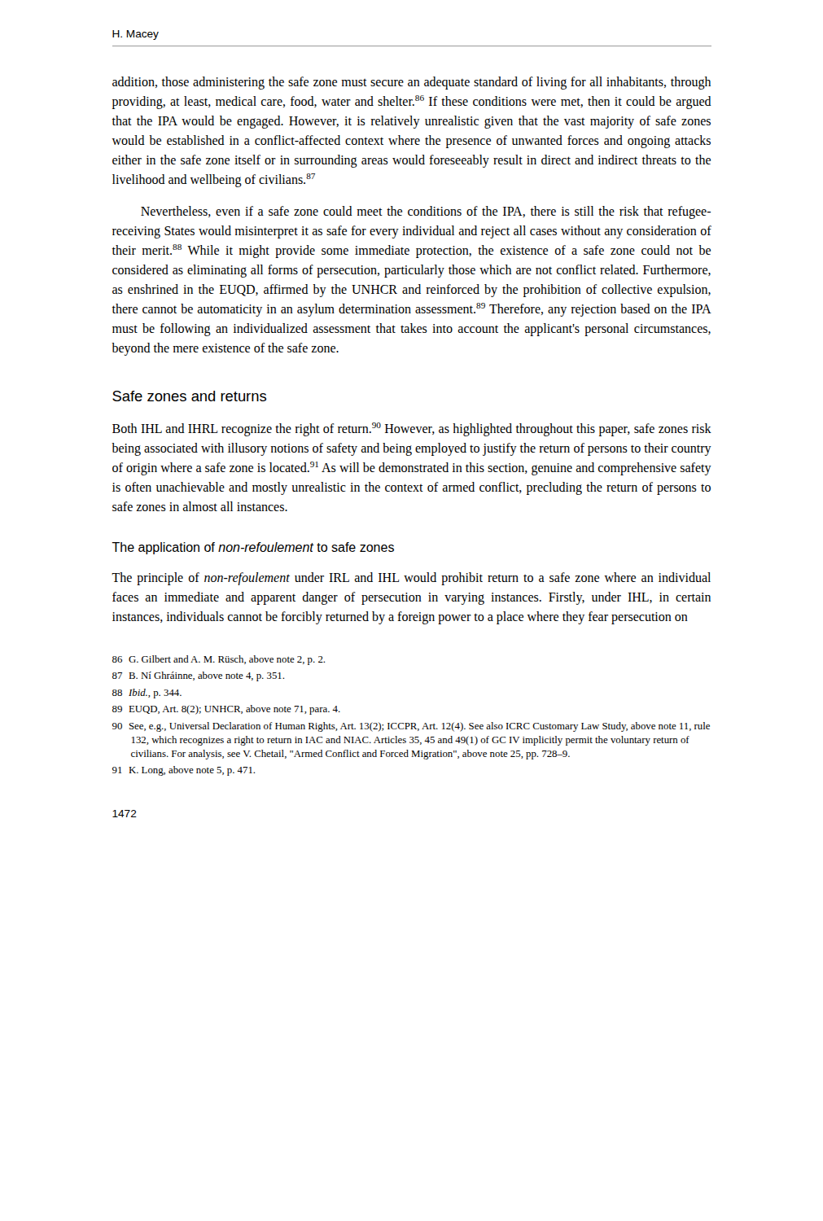H. Macey
addition, those administering the safe zone must secure an adequate standard of living for all inhabitants, through providing, at least, medical care, food, water and shelter.86 If these conditions were met, then it could be argued that the IPA would be engaged. However, it is relatively unrealistic given that the vast majority of safe zones would be established in a conflict-affected context where the presence of unwanted forces and ongoing attacks either in the safe zone itself or in surrounding areas would foreseeably result in direct and indirect threats to the livelihood and wellbeing of civilians.87
Nevertheless, even if a safe zone could meet the conditions of the IPA, there is still the risk that refugee-receiving States would misinterpret it as safe for every individual and reject all cases without any consideration of their merit.88 While it might provide some immediate protection, the existence of a safe zone could not be considered as eliminating all forms of persecution, particularly those which are not conflict related. Furthermore, as enshrined in the EUQD, affirmed by the UNHCR and reinforced by the prohibition of collective expulsion, there cannot be automaticity in an asylum determination assessment.89 Therefore, any rejection based on the IPA must be following an individualized assessment that takes into account the applicant's personal circumstances, beyond the mere existence of the safe zone.
Safe zones and returns
Both IHL and IHRL recognize the right of return.90 However, as highlighted throughout this paper, safe zones risk being associated with illusory notions of safety and being employed to justify the return of persons to their country of origin where a safe zone is located.91 As will be demonstrated in this section, genuine and comprehensive safety is often unachievable and mostly unrealistic in the context of armed conflict, precluding the return of persons to safe zones in almost all instances.
The application of non-refoulement to safe zones
The principle of non-refoulement under IRL and IHL would prohibit return to a safe zone where an individual faces an immediate and apparent danger of persecution in varying instances. Firstly, under IHL, in certain instances, individuals cannot be forcibly returned by a foreign power to a place where they fear persecution on
86 G. Gilbert and A. M. Rüsch, above note 2, p. 2.
87 B. Ní Ghráinne, above note 4, p. 351.
88 Ibid., p. 344.
89 EUQD, Art. 8(2); UNHCR, above note 71, para. 4.
90 See, e.g., Universal Declaration of Human Rights, Art. 13(2); ICCPR, Art. 12(4). See also ICRC Customary Law Study, above note 11, rule 132, which recognizes a right to return in IAC and NIAC. Articles 35, 45 and 49(1) of GC IV implicitly permit the voluntary return of civilians. For analysis, see V. Chetail, "Armed Conflict and Forced Migration", above note 25, pp. 728–9.
91 K. Long, above note 5, p. 471.
1472